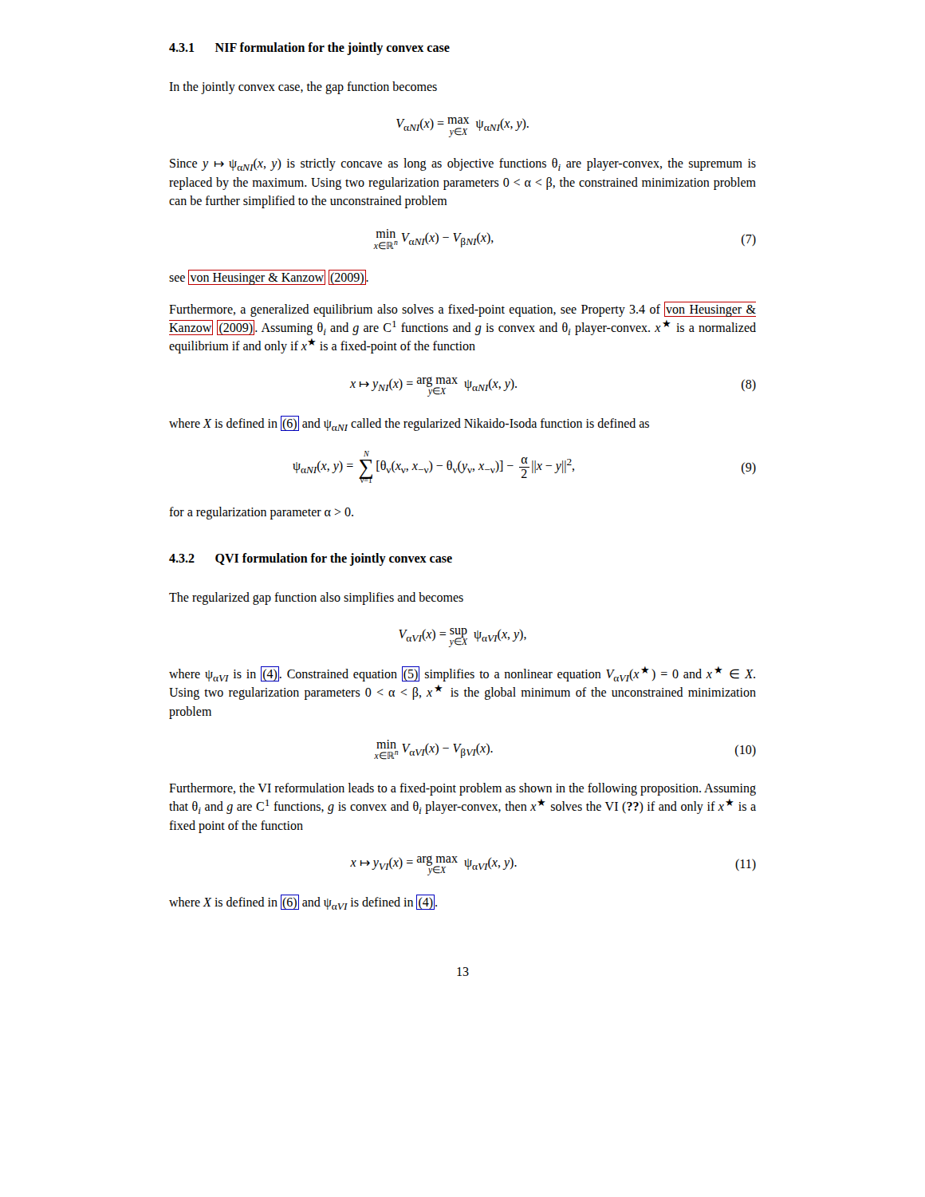4.3.1 NIF formulation for the jointly convex case
In the jointly convex case, the gap function becomes
VαNI(x) = max y∈X ψαNI(x, y).
Since y ↦ ψαNI(x, y) is strictly concave as long as objective functions θi are player-convex, the supremum is replaced by the maximum. Using two regularization parameters 0 < α < β, the constrained minimization problem can be further simplified to the unconstrained problem
min x∈ℝn VαNI(x) − VβNI(x),
(7)
see von Heusinger & Kanzow (2009).
Furthermore, a generalized equilibrium also solves a fixed-point equation, see Property 3.4 of von Heusinger & Kanzow (2009). Assuming θi and g are C1 functions and g is convex and θi player-convex. x★ is a normalized equilibrium if and only if x★ is a fixed-point of the function
x ↦ yNI(x) = arg max y∈X ψαNI(x, y).
(8)
where X is defined in (6) and ψαNI called the regularized Nikaido-Isoda function is defined as
ψαNI(x, y) = N∑ν=1[θν(xν, x−ν) − θν(yν, x−ν)] − α 2||x − y||2,
(9)
for a regularization parameter α > 0.
4.3.2 QVI formulation for the jointly convex case
The regularized gap function also simplifies and becomes
VαVI(x) = sup y∈X ψαVI(x, y),
where ψαVI is in (4). Constrained equation (5) simplifies to a nonlinear equation VαVI(x★) = 0 and x★ ∈ X. Using two regularization parameters 0 < α < β, x★ is the global minimum of the unconstrained minimization problem
min x∈ℝn VαVI(x) − VβVI(x).
(10)
Furthermore, the VI reformulation leads to a fixed-point problem as shown in the following proposition. Assuming that θi and g are C1 functions, g is convex and θi player-convex, then x★ solves the VI (??) if and only if x★ is a fixed point of the function
x ↦ yVI(x) = arg max y∈X ψαVI(x, y).
(11)
where X is defined in (6) and ψαVI is defined in (4).
13